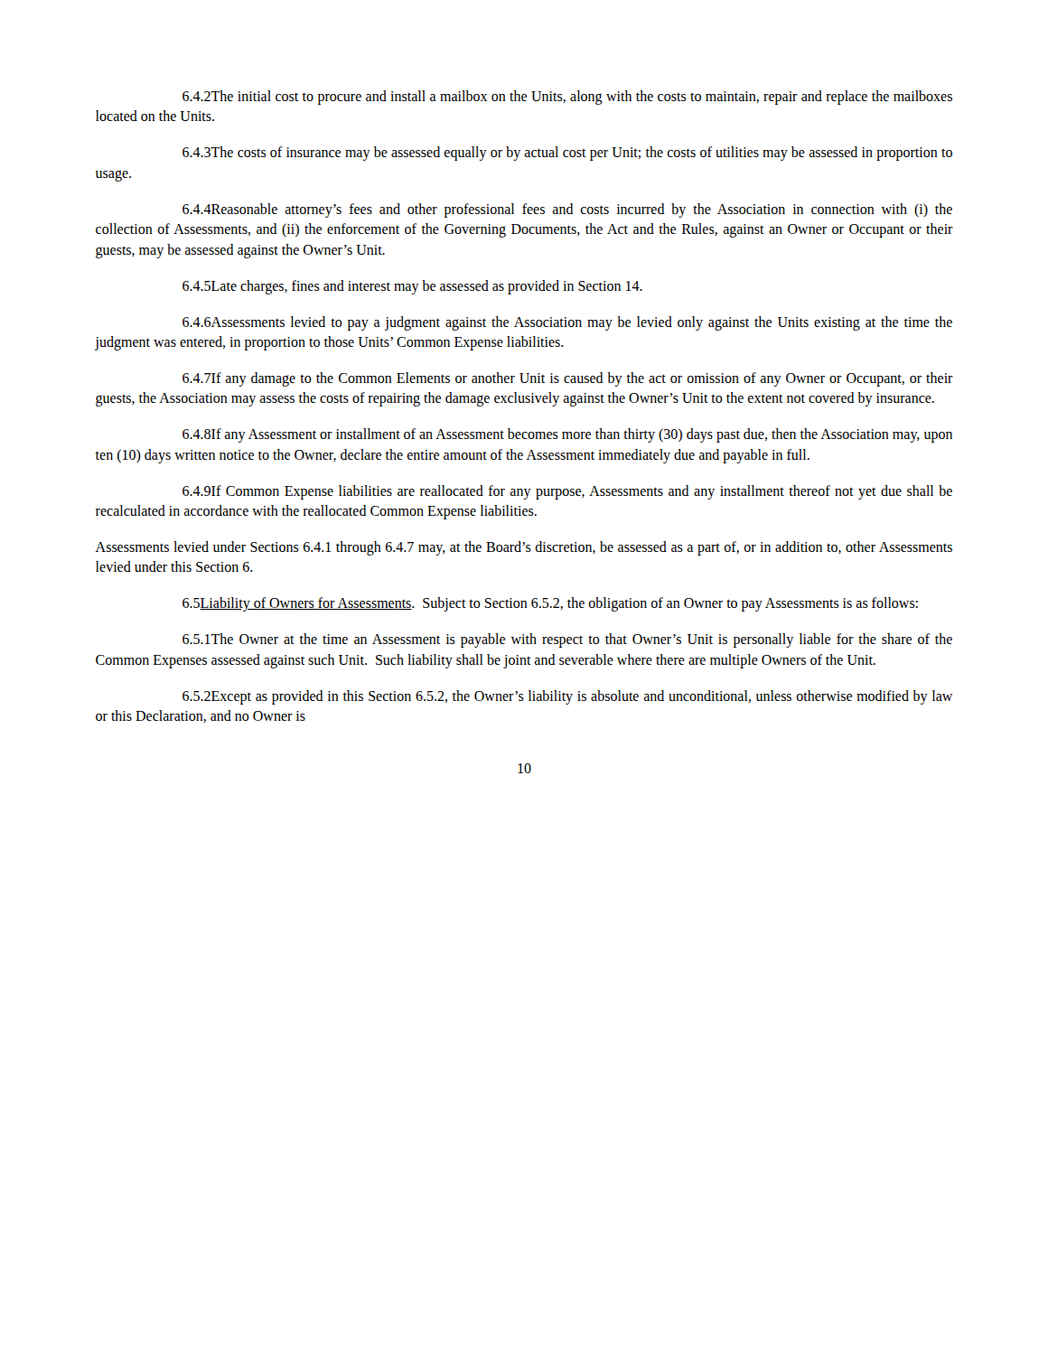6.4.2 The initial cost to procure and install a mailbox on the Units, along with the costs to maintain, repair and replace the mailboxes located on the Units.
6.4.3 The costs of insurance may be assessed equally or by actual cost per Unit; the costs of utilities may be assessed in proportion to usage.
6.4.4 Reasonable attorney’s fees and other professional fees and costs incurred by the Association in connection with (i) the collection of Assessments, and (ii) the enforcement of the Governing Documents, the Act and the Rules, against an Owner or Occupant or their guests, may be assessed against the Owner’s Unit.
6.4.5 Late charges, fines and interest may be assessed as provided in Section 14.
6.4.6 Assessments levied to pay a judgment against the Association may be levied only against the Units existing at the time the judgment was entered, in proportion to those Units’ Common Expense liabilities.
6.4.7 If any damage to the Common Elements or another Unit is caused by the act or omission of any Owner or Occupant, or their guests, the Association may assess the costs of repairing the damage exclusively against the Owner’s Unit to the extent not covered by insurance.
6.4.8 If any Assessment or installment of an Assessment becomes more than thirty (30) days past due, then the Association may, upon ten (10) days written notice to the Owner, declare the entire amount of the Assessment immediately due and payable in full.
6.4.9 If Common Expense liabilities are reallocated for any purpose, Assessments and any installment thereof not yet due shall be recalculated in accordance with the reallocated Common Expense liabilities.
Assessments levied under Sections 6.4.1 through 6.4.7 may, at the Board’s discretion, be assessed as a part of, or in addition to, other Assessments levied under this Section 6.
6.5 Liability of Owners for Assessments. Subject to Section 6.5.2, the obligation of an Owner to pay Assessments is as follows:
6.5.1 The Owner at the time an Assessment is payable with respect to that Owner’s Unit is personally liable for the share of the Common Expenses assessed against such Unit. Such liability shall be joint and severable where there are multiple Owners of the Unit.
6.5.2 Except as provided in this Section 6.5.2, the Owner’s liability is absolute and unconditional, unless otherwise modified by law or this Declaration, and no Owner is
10